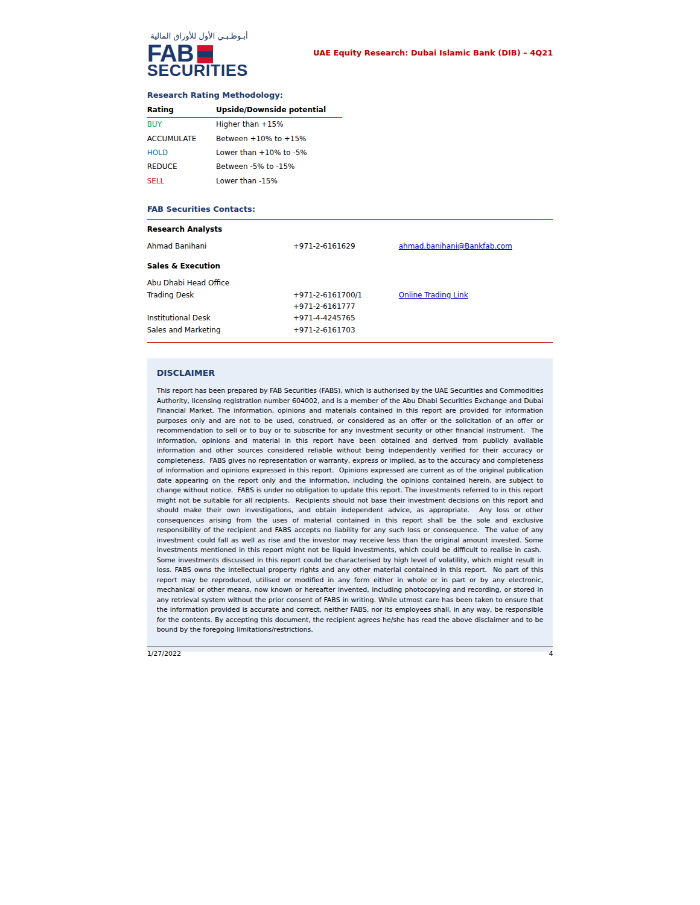أبـوظـبـي الأول للأوراق المالية
FAB
SECURITIES
UAE Equity Research: Dubai Islamic Bank (DIB) – 4Q21
Research Rating Methodology:
| Rating | Upside/Downside potential |
| --- | --- |
| BUY | Higher than +15% |
| ACCUMULATE | Between +10% to +15% |
| HOLD | Lower than +10% to -5% |
| REDUCE | Between -5% to -15% |
| SELL | Lower than -15% |
FAB Securities Contacts:
Research Analysts
| Ahmad Banihani | +971-2-6161629 | ahmad.banihani@Bankfab.com |
Sales & Execution
| Abu Dhabi Head Office | | |
| Trading Desk | +971-2-6161700/1 | Online Trading Link |
| | +971-2-6161777 | |
| Institutional Desk | +971-4-4245765 | |
| Sales and Marketing | +971-2-6161703 | |
DISCLAIMER
This report has been prepared by FAB Securities (FABS), which is authorised by the UAE Securities and Commodities Authority, licensing registration number 604002, and is a member of the Abu Dhabi Securities Exchange and Dubai Financial Market. The information, opinions and materials contained in this report are provided for information purposes only and are not to be used, construed, or considered as an offer or the solicitation of an offer or recommendation to sell or to buy or to subscribe for any investment security or other financial instrument. The information, opinions and material in this report have been obtained and derived from publicly available information and other sources considered reliable without being independently verified for their accuracy or completeness. FABS gives no representation or warranty, express or implied, as to the accuracy and completeness of information and opinions expressed in this report. Opinions expressed are current as of the original publication date appearing on the report only and the information, including the opinions contained herein, are subject to change without notice. FABS is under no obligation to update this report. The investments referred to in this report might not be suitable for all recipients. Recipients should not base their investment decisions on this report and should make their own investigations, and obtain independent advice, as appropriate. Any loss or other consequences arising from the uses of material contained in this report shall be the sole and exclusive responsibility of the recipient and FABS accepts no liability for any such loss or consequence. The value of any investment could fall as well as rise and the investor may receive less than the original amount invested. Some investments mentioned in this report might not be liquid investments, which could be difficult to realise in cash. Some investments discussed in this report could be characterised by high level of volatility, which might result in loss. FABS owns the intellectual property rights and any other material contained in this report. No part of this report may be reproduced, utilised or modified in any form either in whole or in part or by any electronic, mechanical or other means, now known or hereafter invented, including photocopying and recording, or stored in any retrieval system without the prior consent of FABS in writing. While utmost care has been taken to ensure that the information provided is accurate and correct, neither FABS, nor its employees shall, in any way, be responsible for the contents. By accepting this document, the recipient agrees he/she has read the above disclaimer and to be bound by the foregoing limitations/restrictions.
1/27/2022 4